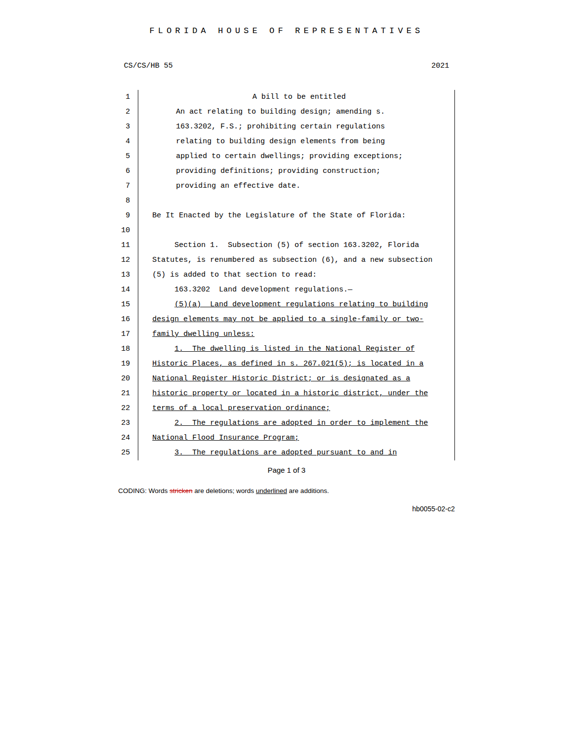FLORIDA HOUSE OF REPRESENTATIVES
CS/CS/HB 55 2021
1
2
3
4
5
6
7
8
9
10
11
12
13
14
15
16
17
18
19
20
21
22
23
24
25
A bill to be entitled
An act relating to building design; amending s.
163.3202, F.S.; prohibiting certain regulations
relating to building design elements from being
applied to certain dwellings; providing exceptions;
providing definitions; providing construction;
providing an effective date.
Be It Enacted by the Legislature of the State of Florida:
Section 1. Subsection (5) of section 163.3202, Florida
Statutes, is renumbered as subsection (6), and a new subsection
(5) is added to that section to read:
163.3202 Land development regulations.—
(5)(a) Land development regulations relating to building
design elements may not be applied to a single-family or two-
family dwelling unless:
1. The dwelling is listed in the National Register of
Historic Places, as defined in s. 267.021(5); is located in a
National Register Historic District; or is designated as a
historic property or located in a historic district, under the
terms of a local preservation ordinance;
2. The regulations are adopted in order to implement the
National Flood Insurance Program;
3. The regulations are adopted pursuant to and in
Page 1 of 3
CODING: Words stricken are deletions; words underlined are additions.
hb0055-02-c2